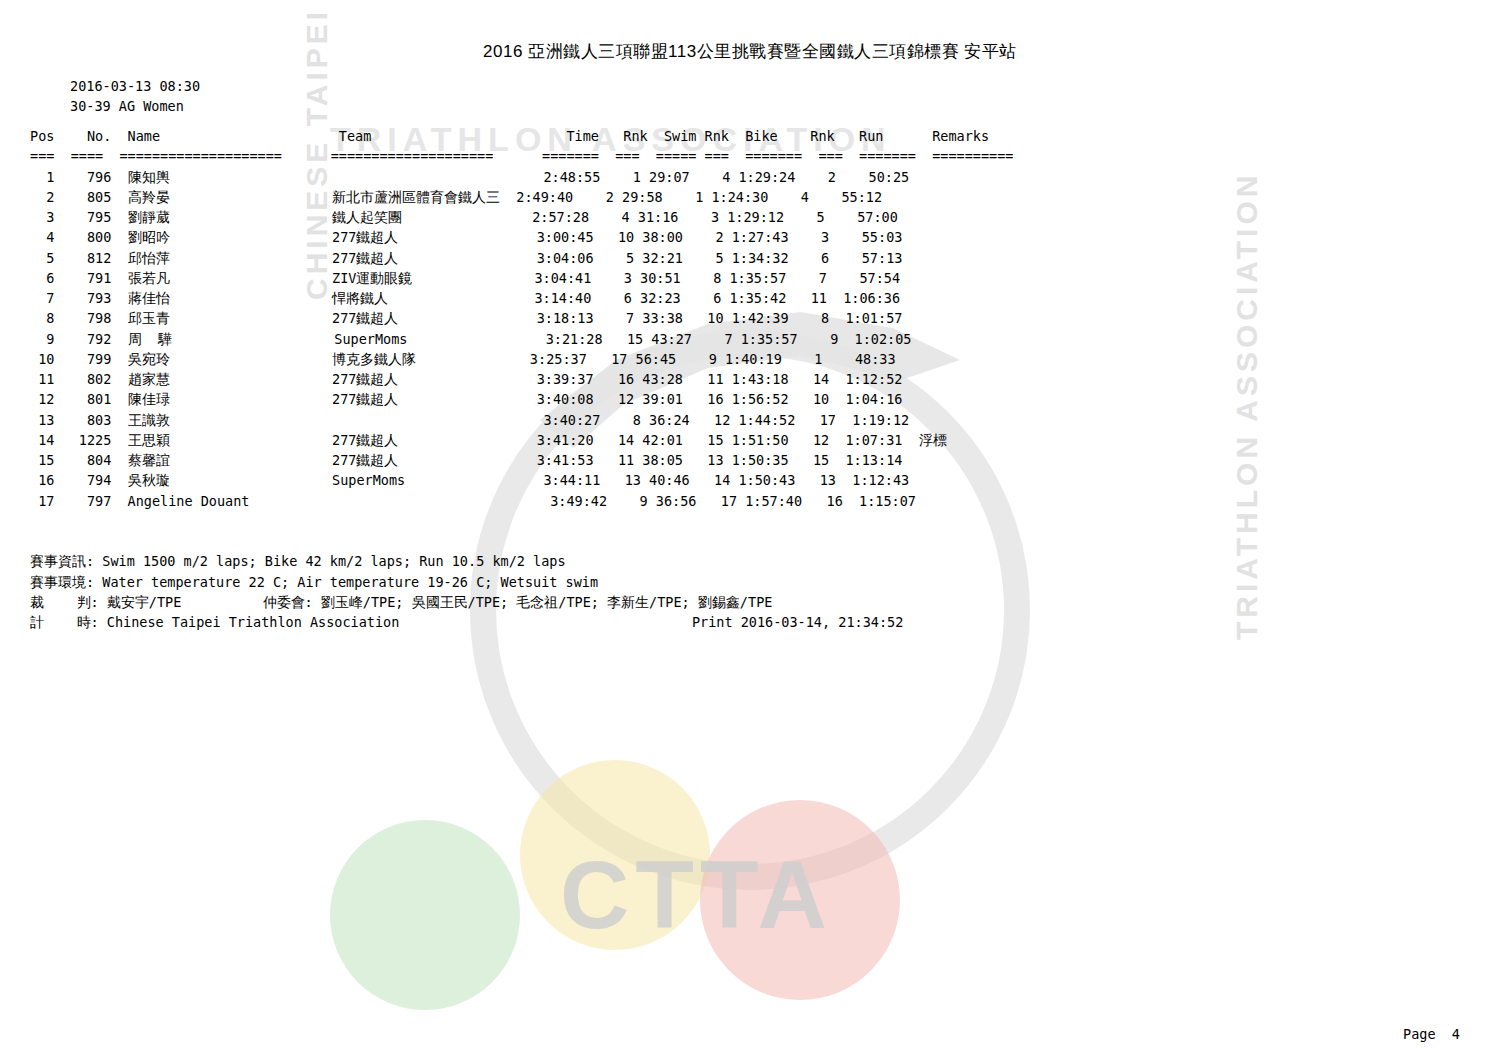CTTA
CHINESE TAIPEI
TRIATHLON ASSOCIATION
TRIATHLON ASSOCIATION
2016 亞洲鐵人三項聯盟113公里挑戰賽暨全國鐵人三項錦標賽 安平站
2016-03-13 08:30
30-39 AG Women
Pos    No.  Name                      Team                        Time   Rnk  Swim Rnk  Bike    Rnk   Run      Remarks
===  ====  ====================      ====================      =======  ===  ===== ===  =======  ===  =======  ==========
  1    796  陳知輿                                              2:48:55    1 29:07    4 1:29:24    2    50:25
  2    805  高羚晏                    新北市蘆洲區體育會鐵人三  2:49:40    2 29:58    1 1:24:30    4    55:12
  3    795  劉靜葳                    鐵人起笑團                2:57:28    4 31:16    3 1:29:12    5    57:00
  4    800  劉昭吟                    277鐵超人                 3:00:45   10 38:00    2 1:27:43    3    55:03
  5    812  邱怡萍                    277鐵超人                 3:04:06    5 32:21    5 1:34:32    6    57:13
  6    791  張若凡                    ZIV運動眼鏡               3:04:41    3 30:51    8 1:35:57    7    57:54
  7    793  蔣佳怡                    悍將鐵人                  3:14:40    6 32:23    6 1:35:42   11  1:06:36
  8    798  邱玉青                    277鐵超人                 3:18:13    7 33:38   10 1:42:39    8  1:01:57
  9    792  周  驊                    SuperMoms                 3:21:28   15 43:27    7 1:35:57    9  1:02:05
 10    799  吳宛玲                    博克多鐵人隊              3:25:37   17 56:45    9 1:40:19    1    48:33
 11    802  趙家慧                    277鐵超人                 3:39:37   16 43:28   11 1:43:18   14  1:12:52
 12    801  陳佳琭                    277鐵超人                 3:40:08   12 39:01   16 1:56:52   10  1:04:16
 13    803  王識敦                                              3:40:27    8 36:24   12 1:44:52   17  1:19:12
 14   1225  王思穎                    277鐵超人                 3:41:20   14 42:01   15 1:51:50   12  1:07:31  浮標
 15    804  蔡馨誼                    277鐵超人                 3:41:53   11 38:05   13 1:50:35   15  1:13:14
 16    794  吳秋璇                    SuperMoms                 3:44:11   13 40:46   14 1:50:43   13  1:12:43
 17    797  Angeline Douant                                     3:49:42    9 36:56   17 1:57:40   16  1:15:07


賽事資訊: Swim 1500 m/2 laps; Bike 42 km/2 laps; Run 10.5 km/2 laps
賽事環境: Water temperature 22 C; Air temperature 19-26 C; Wetsuit swim
裁    判: 戴安宇/TPE          仲委會: 劉玉峰/TPE; 吳國王民/TPE; 毛念祖/TPE; 李新生/TPE; 劉錫鑫/TPE
計    時: Chinese Taipei Triathlon Association                                    Print 2016-03-14, 21:34:52
Page 4